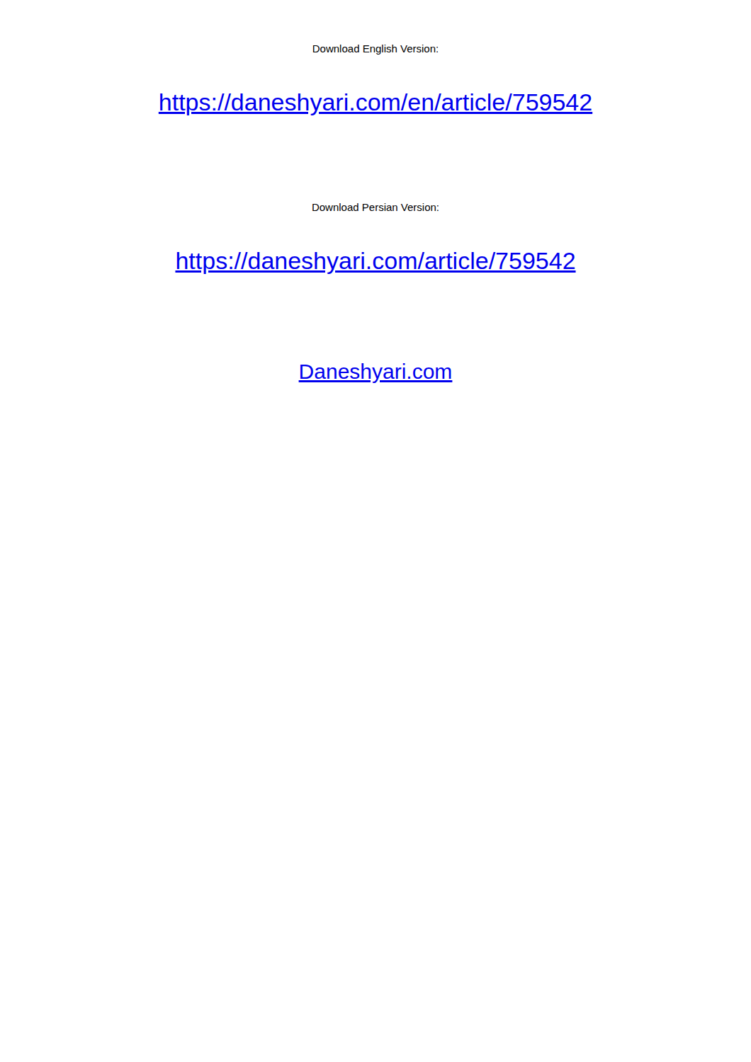Download English Version:
https://daneshyari.com/en/article/759542
Download Persian Version:
https://daneshyari.com/article/759542
Daneshyari.com